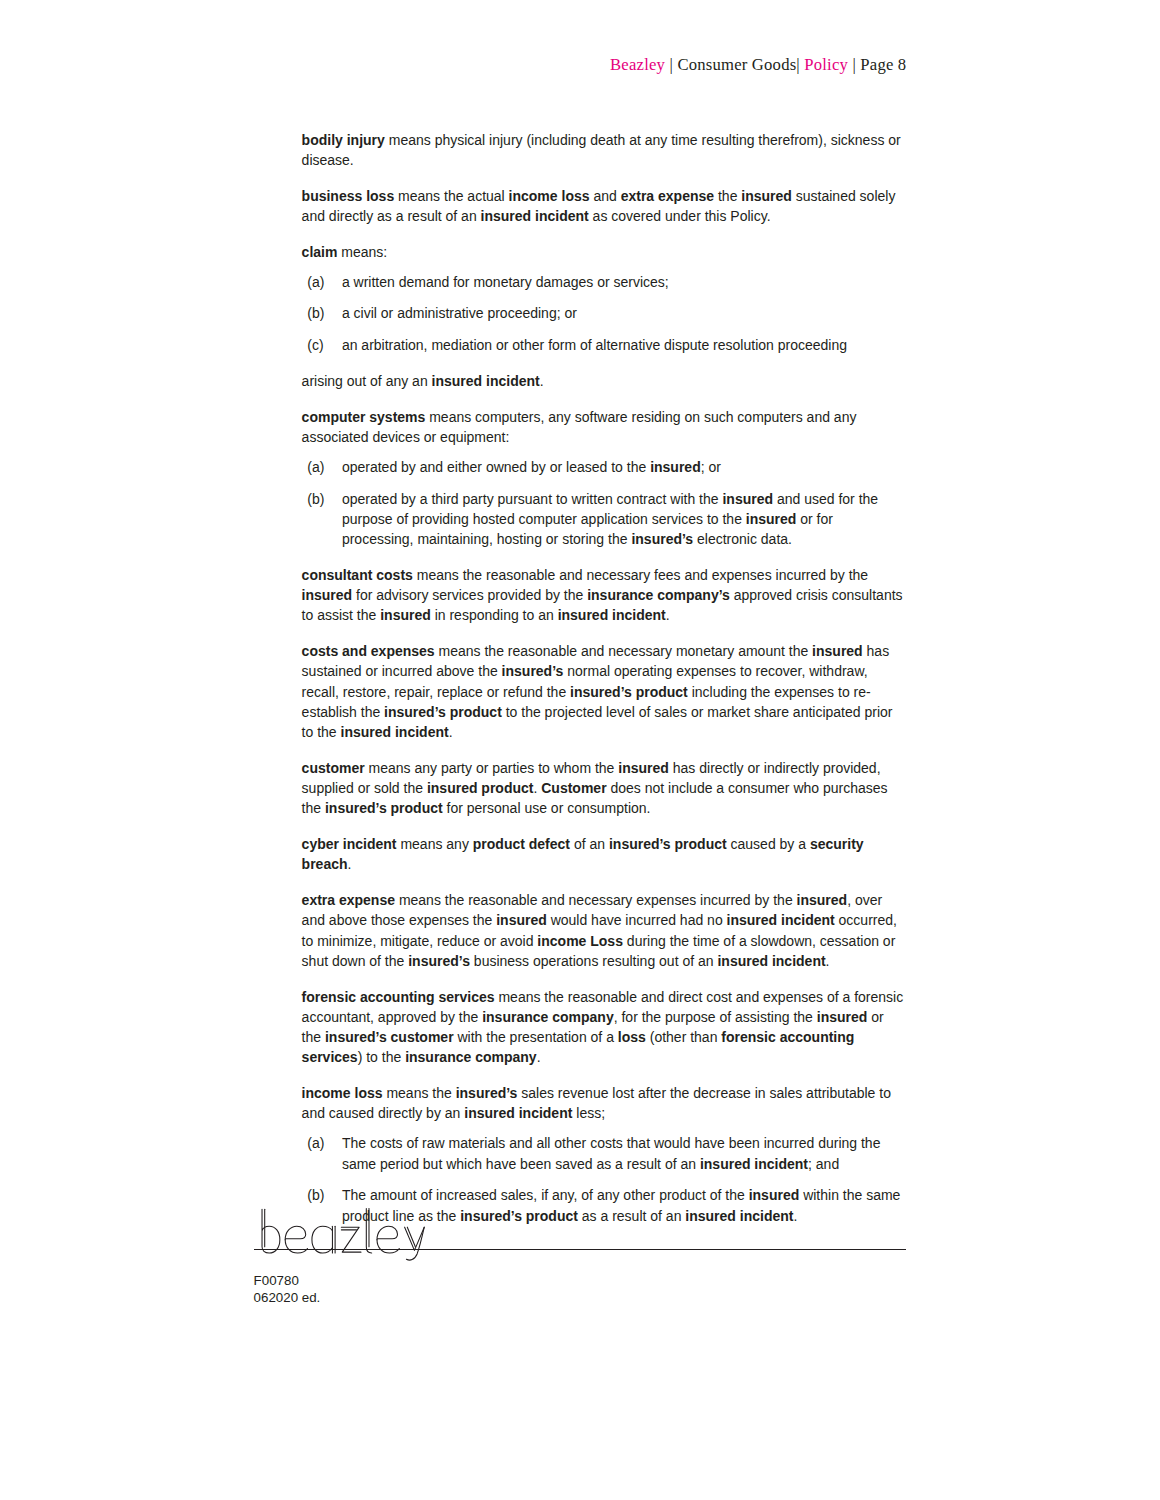Beazley | Consumer Goods| Policy | Page 8
bodily injury means physical injury (including death at any time resulting therefrom), sickness or disease.
business loss means the actual income loss and extra expense the insured sustained solely and directly as a result of an insured incident as covered under this Policy.
claim means:
(a) a written demand for monetary damages or services;
(b) a civil or administrative proceeding; or
(c) an arbitration, mediation or other form of alternative dispute resolution proceeding
arising out of any an insured incident.
computer systems means computers, any software residing on such computers and any associated devices or equipment:
(a) operated by and either owned by or leased to the insured; or
(b) operated by a third party pursuant to written contract with the insured and used for the purpose of providing hosted computer application services to the insured or for processing, maintaining, hosting or storing the insured’s electronic data.
consultant costs means the reasonable and necessary fees and expenses incurred by the insured for advisory services provided by the insurance company’s approved crisis consultants to assist the insured in responding to an insured incident.
costs and expenses means the reasonable and necessary monetary amount the insured has sustained or incurred above the insured’s normal operating expenses to recover, withdraw, recall, restore, repair, replace or refund the insured’s product including the expenses to re-establish the insured’s product to the projected level of sales or market share anticipated prior to the insured incident.
customer means any party or parties to whom the insured has directly or indirectly provided, supplied or sold the insured product. Customer does not include a consumer who purchases the insured’s product for personal use or consumption.
cyber incident means any product defect of an insured’s product caused by a security breach.
extra expense means the reasonable and necessary expenses incurred by the insured, over and above those expenses the insured would have incurred had no insured incident occurred, to minimize, mitigate, reduce or avoid income Loss during the time of a slowdown, cessation or shut down of the insured’s business operations resulting out of an insured incident.
forensic accounting services means the reasonable and direct cost and expenses of a forensic accountant, approved by the insurance company, for the purpose of assisting the insured or the insured’s customer with the presentation of a loss (other than forensic accounting services) to the insurance company.
income loss means the insured’s sales revenue lost after the decrease in sales attributable to and caused directly by an insured incident less;
(a) The costs of raw materials and all other costs that would have been incurred during the same period but which have been saved as a result of an insured incident; and
(b) The amount of increased sales, if any, of any other product of the insured within the same product line as the insured’s product as a result of an insured incident.
F00780
062020 ed.